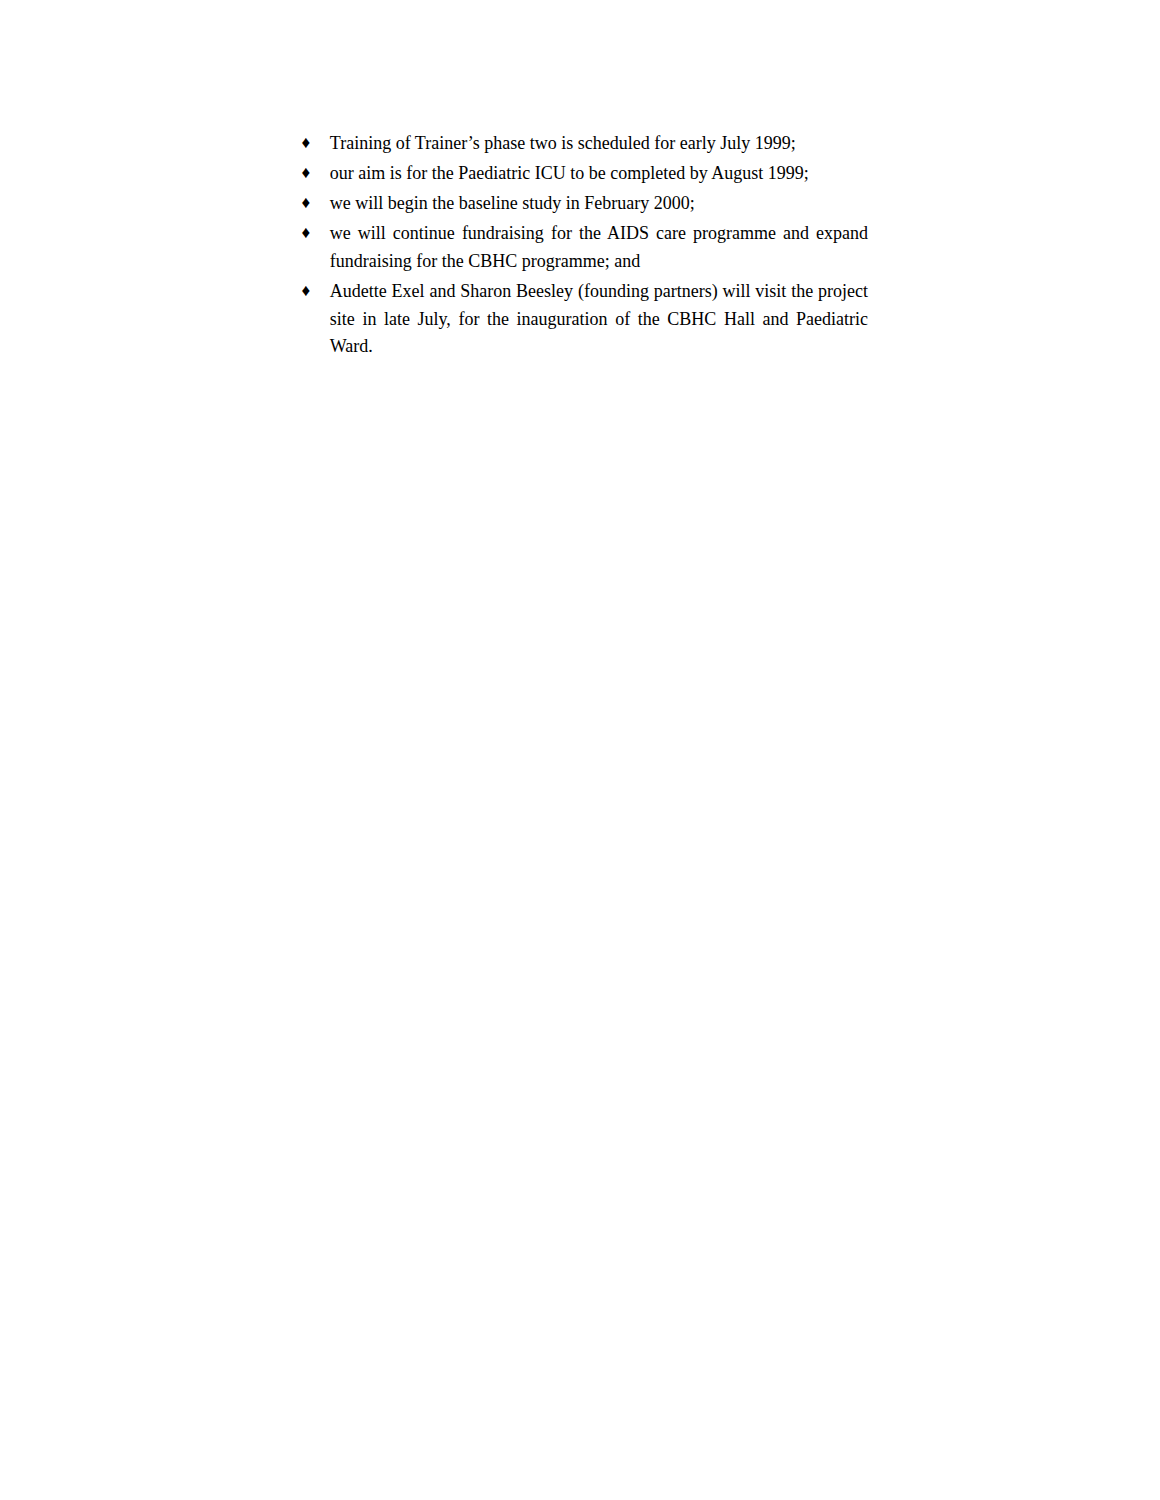Training of Trainer’s phase two is scheduled for early July 1999;
our aim is for the Paediatric ICU to be completed by August 1999;
we will begin the baseline study in February 2000;
we will continue fundraising for the AIDS care programme and expand fundraising for the CBHC programme; and
Audette Exel and Sharon Beesley (founding partners) will visit the project site in late July, for the inauguration of the CBHC Hall and Paediatric Ward.